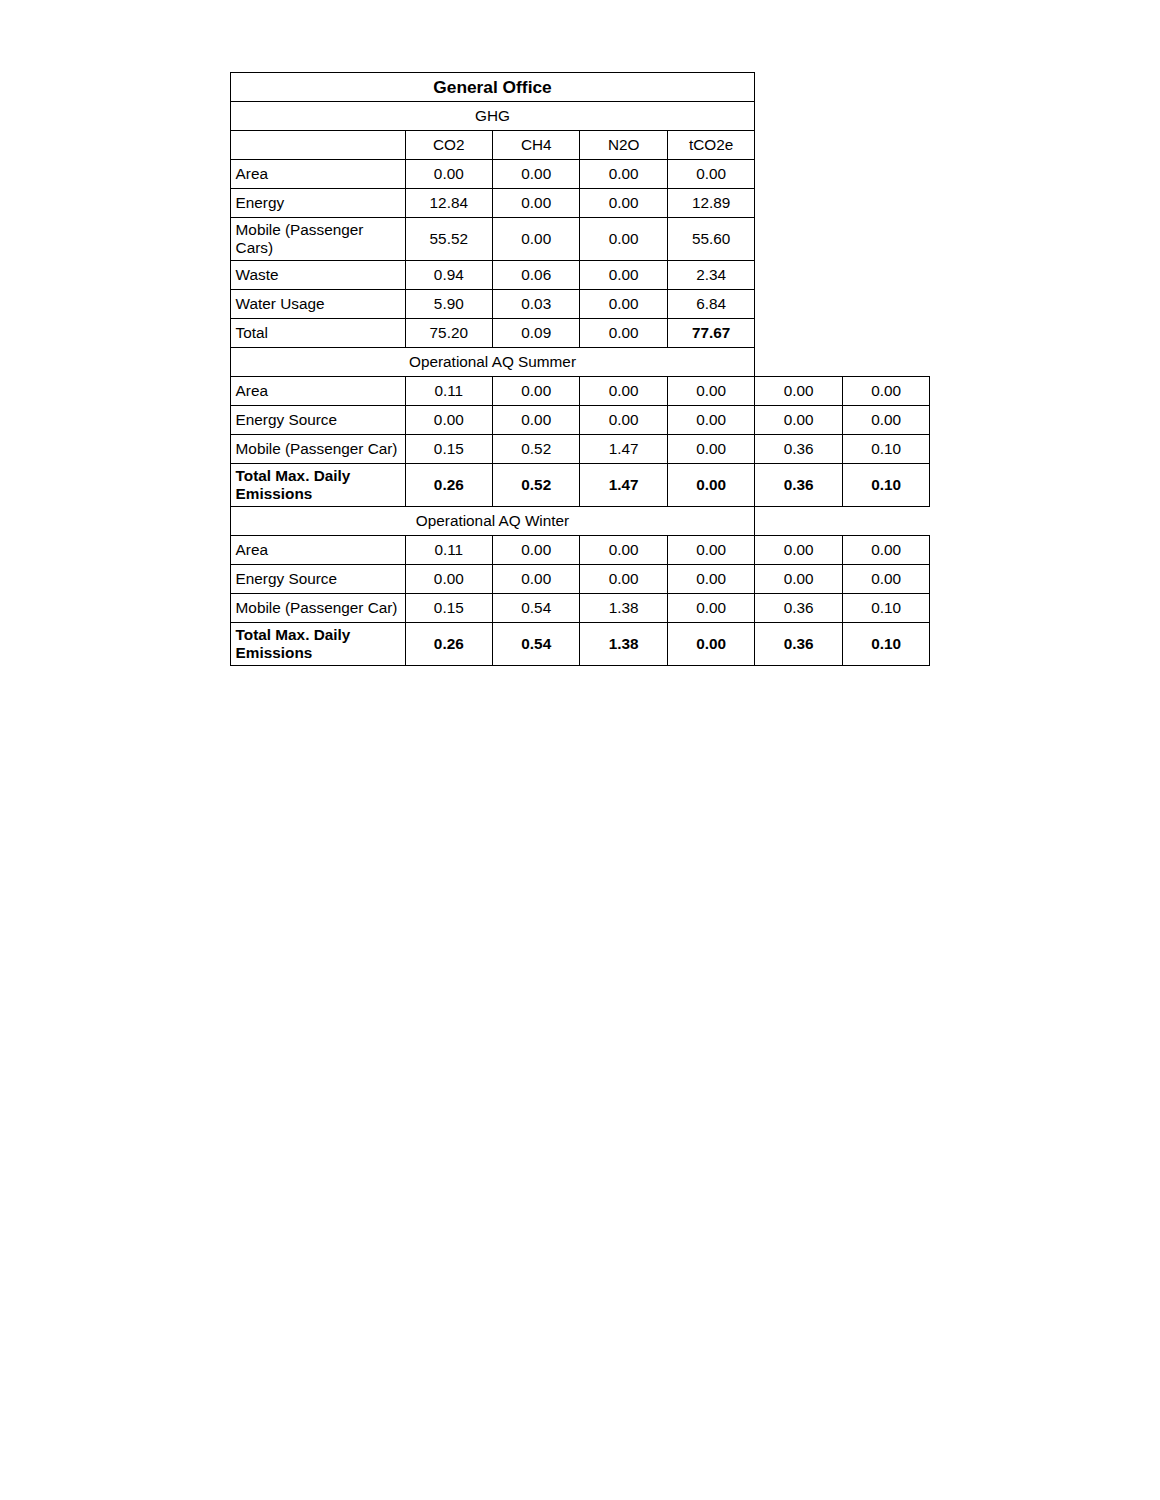| General Office | | |
| GHG | | |
| | CO2 | CH4 | N2O | tCO2e | | |
| Area | 0.00 | 0.00 | 0.00 | 0.00 | | |
| Energy | 12.84 | 0.00 | 0.00 | 12.89 | | |
| Mobile (Passenger Cars) | 55.52 | 0.00 | 0.00 | 55.60 | | |
| Waste | 0.94 | 0.06 | 0.00 | 2.34 | | |
| Water Usage | 5.90 | 0.03 | 0.00 | 6.84 | | |
| Total | 75.20 | 0.09 | 0.00 | 77.67 | | |
| Operational AQ Summer | | |
| Area | 0.11 | 0.00 | 0.00 | 0.00 | 0.00 | 0.00 |
| Energy Source | 0.00 | 0.00 | 0.00 | 0.00 | 0.00 | 0.00 |
| Mobile (Passenger Car) | 0.15 | 0.52 | 1.47 | 0.00 | 0.36 | 0.10 |
| Total Max. Daily Emissions | 0.26 | 0.52 | 1.47 | 0.00 | 0.36 | 0.10 |
| Operational AQ Winter | | |
| Area | 0.11 | 0.00 | 0.00 | 0.00 | 0.00 | 0.00 |
| Energy Source | 0.00 | 0.00 | 0.00 | 0.00 | 0.00 | 0.00 |
| Mobile (Passenger Car) | 0.15 | 0.54 | 1.38 | 0.00 | 0.36 | 0.10 |
| Total Max. Daily Emissions | 0.26 | 0.54 | 1.38 | 0.00 | 0.36 | 0.10 |